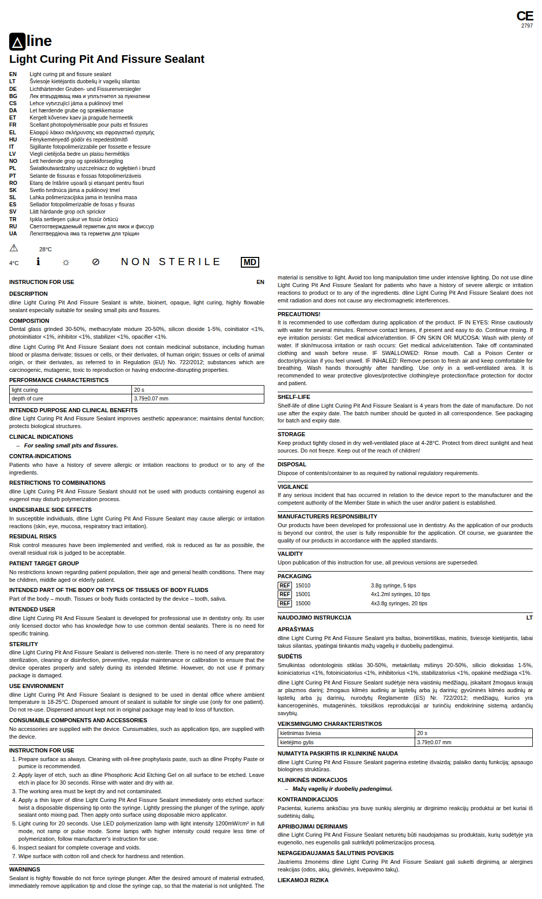CE 2797
△line
Light Curing Pit And Fissure Sealant
| EN | Light curing pit and fissure sealant |
| LT | Šviesoje kietėjantis duobelių ir vagelių silantas |
| DE | Lichthärtender Gruben- und Fissurenversiegler |
| BG | Лек втвърдяващ яма и уплътнител за пукнатини |
| CS | Lehce vytvrzující jáma a puklinový tmel |
| DA | Let hærdende grube og sprækkemasse |
| ET | Kergelt kõvenev kaev ja pragude hermeetik |
| FR | Scellant photopolymérisable pour puits et fissures |
| EL | Ελαφρύ λάκκο σκλήρυνσης και σφραγιστικό σχισμής |
| HU | Fénykeményedő gödör és repedéstömítő |
| IT | Sigillante fotopolimerizzabile per fossette e fessure |
| LV | Viegli cietējoša bedre un plaisu hermētiķis |
| NO | Lett herdende grop og sprekkforsegling |
| PL | Światłoutwardzalny uszczelniacz do wgłębień i bruzd |
| PT | Selante de fissuras e fossas fotopolimerizáveis |
| RO | Etanș de întărire ușoară și etanșant pentru fisuri |
| SK | Svetlo tvrdnúca jáma a puklinový tmel |
| SL | Lahka polimerizacijska jama in tesnilna masa |
| ES | Sellador fotopolimerizable de fosas y fisuras |
| SV | Lätt härdande grop och sprickor |
| TR | Işıkla sertleşen çukur ve fissür örtücü |
| RU | Светоотверждаемый герметик для ямок и фиссур |
| UA | Легкотвердіюча яма та герметик для тріщин |
⚠ 28°C
4°C ℹ ☼ ⊘ NON STERILE MD
INSTRUCTION FOR USE EN
DESCRIPTION
dline Light Curing Pit And Fissure Sealant is white, bioinert, opaque, light curing, highly flowable sealant especially suitable for sealing small pits and fissures.
COMPOSITION
Dental glass grinded 30-50%, methacrylate mixture 20-50%, silicon dioxide 1-5%, coinitiator <1%, photoinitiator <1%, inhibitor <1%, stabilizer <1%, opacifier <1%.
dline Light Curing Pit And Fissure Sealant does not contain medicinal substance, including human blood or plasma derivate; tissues or cells, or their derivates, of human origin; tissues or cells of animal origin, or their derivates, as referred to in Regulation (EU) No. 722/2012; substances which are carcinogenic, mutagenic, toxic to reproduction or having endocrine-disrupting properties.
PERFORMANCE CHARACTERISTICS
| light curing | 20 s |
| depth of cure | 3.79±0.07 mm |
INTENDED PURPOSE AND CLINICAL BENEFITS
dline Light Curing Pit And Fissure Sealant improves aesthetic appearance; maintains dental function; protects biological structures.
CLINICAL INDICATIONS
– For sealing small pits and fissures.
CONTRA-INDICATIONS
Patients who have a history of severe allergic or irritation reactions to product or to any of the ingredients.
RESTRICTIONS TO COMBINATIONS
dline Light Curing Pit And Fissure Sealant should not be used with products containing eugenol as eugenol may disturb polymerization process.
UNDESIRABLE SIDE EFFECTS
In susceptible individuals, dline Light Curing Pit And Fissure Sealant may cause allergic or irritation reactions (skin, eye, mucosa, respiratory tract irritation).
RESIDUAL RISKS
Risk control measures have been implemented and verified, risk is reduced as far as possible, the overall residual risk is judged to be acceptable.
PATIENT TARGET GROUP
No restrictions known regarding patient population, their age and general health conditions. There may be children, middle aged or elderly patient.
INTENDED PART OF THE BODY OR TYPES OF TISSUES OF BODY FLUIDS
Part of the body – mouth. Tissues or body fluids contacted by the device – tooth, saliva.
INTENDED USER
dline Light Curing Pit And Fissure Sealant is developed for professional use in dentistry only. Its user only licensed doctor who has knowledge how to use common dental sealants. There is no need for specific training.
STERILITY
dline Light Curing Pit And Fissure Sealant is delivered non-sterile. There is no need of any preparatory sterilization, cleaning or disinfection, preventive, regular maintenance or calibration to ensure that the device operates properly and safely during its intended lifetime. However, do not use if primary package is damaged.
USE ENVIRONMENT
dline Light Curing Pit And Fissure Sealant is designed to be used in dental office where ambient temperature is 18-25°C. Dispensed amount of sealant is suitable for single use (only for one patient). Do not re-use. Dispensed amount kept not in original package may lead to loss of function.
CONSUMABLE COMPONENTS AND ACCESSORIES
No accessories are supplied with the device. Cunsumables, such as application tips, are supplied with the device.
INSTRUCTION FOR USE
Prepare surface as always. Cleaning with oil-free prophylaxis paste, such as dline Prophy Paste or pumice is recommended.
Apply layer of etch, such as dline Phosphoric Acid Etching Gel on all surface to be etched. Leave etch in place for 30 seconds. Rinse with water and dry with air.
The working area must be kept dry and not contaminated.
Apply a thin layer of dline Light Curing Pit And Fissure Sealant immediately onto etched surface: twist a disposable dispensing tip onto the syringe. Lightly pressing the plunger of the syringe, apply sealant onto mixing pad. Then apply onto surface using disposable micro applicator.
Light curing for 20 seconds. Use LED polymerization lamp with light intensity 1200mW/cm² in full mode, not ramp or pulse mode. Some lamps with higher intensity could require less time of polymerization, follow manufacturer's instruction for use.
Inspect sealant for complete coverage and voids.
Wipe surface with cotton roll and check for hardness and retention.
WARNINGS
Sealant is highly flowable do not force syringe plunger. After the desired amount of material extruded, immediately remove application tip and close the syringe cap, so that the material is not unlighted. The material is sensitive to light. Avoid too long manipulation time under intensive lighting. Do not use dline Light Curing Pit And Fissure Sealant for patients who have a history of severe allergic or irritation reactions to product or to any of the ingredients. dline Light Curing Pit And Fissure Sealant does not emit radiation and does not cause any electromagnetic interferences.
PRECAUTIONS!
It is recommended to use cofferdam during application of the product. IF IN EYES: Rinse cautiously with water for several minutes. Remove contact lenses, if present and easy to do. Continue rinsing. If eye irritation persists: Get medical advice/attention. IF ON SKIN OR MUCOSA: Wash with plenty of water. If skin/mucosa irritation or rash occurs: Get medical advice/attention. Take off contaminated clothing and wash before reuse. IF SWALLOWED: Rinse mouth. Call a Poison Center or doctor/physician if you feel unwell. IF INHALED: Remove person to fresh air and keep comfortable for breathing. Wash hands thoroughly after handling. Use only in a well-ventilated area. It is recommended to wear protective gloves/protective clothing/eye protection/face protection for doctor and patient.
SHELF-LIFE
Shelf-life of dline Light Curing Pit And Fissure Sealant is 4 years from the date of manufacture. Do not use after the expiry date. The batch number should be quoted in all correspondence. See packaging for batch and expiry date.
STORAGE
Keep product tightly closed in dry well-ventilated place at 4-28°C. Protect from direct sunlight and heat sources. Do not freeze. Keep out of the reach of children!
DISPOSAL
Dispose of contents/container to as required by national regulatory requirements.
VIGILANCE
If any serious incident that has occurred in relation to the device report to the manufacturer and the competent authority of the Member State in which the user and/or patient is established.
MANUFACTURERS RESPONSIBILITY
Our products have been developed for professional use in dentistry. As the application of our products is beyond our control, the user is fully responsible for the application. Of course, we guarantee the quality of our products in accordance with the applied standards.
VALIDITY
Upon publication of this instruction for use, all previous versions are superseded.
PACKAGING
| REF 15010 | 3.8g syringe, 5 tips |
| REF 15001 | 4x1.2ml syringes, 10 tips |
| REF 15000 | 4x3.8g syringes, 20 tips |
NAUDOJIMO INSTRUKCIJA LT
APRAŠYMAS
dline Light Curing Pit And Fissure Sealant yra baltas, bioinertiškas, matinis, šviesoje kietėjantis, labai takus silantas, ypatingai tinkantis mažų vagelių ir duobelių padengimui.
SUDĖTIS
Smulkintas odontologinis stiklas 30-50%, metakrilatų mišinys 20-50%, silicio dioksidas 1-5%, koiniciatorius <1%, fotoiniciatorius <1%, inhibitorius <1%, stabilizatorius <1%, opakinė medžiaga <1%.
dline Light Curing Pit And Fissure Sealant sudėtyje nėra vaistinių medžiagų, įskaitant žmogaus kraują ar plazmos darinį; žmogaus kilmės audinių ar ląstelių arba jų darinių; gyvūninės kilmės audinių ar ląstelių arba jų darinių, nurodytų Reglamente (ES) Nr. 722/2012; medžiagų, kurios yra kancerogeninės, mutageninės, toksiškos reprodukcijai ar turinčių endokrininę sistemą ardančių savybių.
VEIKSMINGUMO CHARAKTERISTIKOS
| kietinimas šviesa | 20 s |
| kietėjimo gylis | 3.79±0.07 mm |
NUMATYTA PASKIRTIS IR KLINIKINĖ NAUDA
dline Light Curing Pit And Fissure Sealant pagerina estetinę išvaizdą; palaiko dantų funkciją; apsaugo biologines struktūras.
KLINIKINĖS INDIKACIJOS
– Mažų vagelių ir duobelių padengimui.
KONTRAINDIKACIJOS
Pacientai, kuriems anksčiau yra buvę sunkių alerginių ar dirginimo reakcijų produktui ar bet kuriai iš sudėtinių dalių.
APRIBOJIMAI DERINIAMS
dline Light Curing Pit And Fissure Sealant neturėtų būti naudojamas su produktais, kurių sudėtyje yra eugenolio, nes eugenolis gali sutrikdyti polimerizacijos procesą.
NEPAGEIDAUJAMAS ŠALUTINIS POVEIKIS
Jautriems žmonėms dline Light Curing Pit And Fissure Sealant gali sukelti dirginimą ar alergines reakcijas (odos, akių, gleivinės, kvėpavimo takų).
LIEKAMOJI RIZIKA